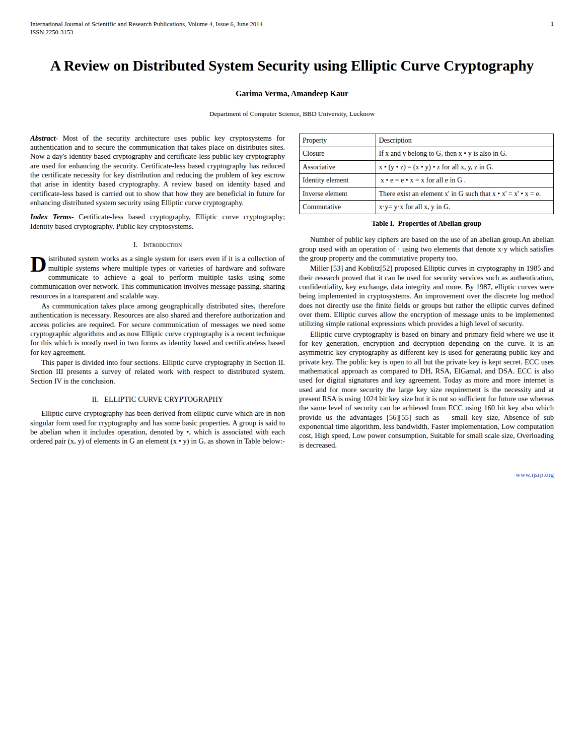International Journal of Scientific and Research Publications, Volume 4, Issue 6, June 2014
ISSN 2250-3153
1
A Review on Distributed System Security using Elliptic Curve Cryptography
Garima Verma, Amandeep Kaur
Department of Computer Science, BBD University, Lucknow
Abstract- Most of the security architecture uses public key cryptosystems for authentication and to secure the communication that takes place on distributes sites. Now a day's identity based cryptography and certificate-less public key cryptography are used for enhancing the security. Certificate-less based cryptography has reduced the certificate necessity for key distribution and reducing the problem of key escrow that arise in identity based cryptography. A review based on identity based and certificate-less based is carried out to show that how they are beneficial in future for enhancing distributed system security using Elliptic curve cryptography.
Index Terms- Certificate-less based cryptography, Elliptic curve cryptography; Identity based cryptography, Public key cryptosystems.
I. Introduction
Distributed system works as a single system for users even if it is a collection of multiple systems where multiple types or varieties of hardware and software communicate to achieve a goal to perform multiple tasks using some communication over network. This communication involves message passing, sharing resources in a transparent and scalable way.
As communication takes place among geographically distributed sites, therefore authentication is necessary. Resources are also shared and therefore authorization and access policies are required. For secure communication of messages we need some cryptographic algorithms and as now Elliptic curve cryptography is a recent technique for this which is mostly used in two forms as identity based and certificateless based for key agreement.
This paper is divided into four sections. Elliptic curve cryptography in Section II. Section III presents a survey of related work with respect to distributed system. Section IV is the conclusion.
II. Elliptic Curve Cryptography
Elliptic curve cryptography has been derived from elliptic curve which are in non singular form used for cryptography and has some basic properties. A group is said to be abelian when it includes operation, denoted by •, which is associated with each ordered pair (x, y) of elements in G an element (x • y) in G, as shown in Table below:-
| Property | Description |
| Closure | If x and y belong to G, then x • y is also in G. |
| Associative | x • (y • z) = (x • y) • z for all x, y, z in G. |
| Identity element | x • e = e • x = x for all e in G . |
| Inverse element | There exist an element x' in G such that x • x' = x' • x = e. |
| Commutative | x·y= y·x for all x, y in G. |
Table I. Properties of Abelian group
Number of public key ciphers are based on the use of an abelian group.An abelian group used with an operation of · using two elements that denote x·y which satisfies the group property and the commutative property too.
Miller [53] and Koblitz[52] proposed Elliptic curves in cryptography in 1985 and their research proved that it can be used for security services such as authentication, confidentiality, key exchange, data integrity and more. By 1987, elliptic curves were being implemented in cryptosystems. An improvement over the discrete log method does not directly use the finite fields or groups but rather the elliptic curves defined over them. Elliptic curves allow the encryption of message units to be implemented utilizing simple rational expressions which provides a high level of security.
Elliptic curve cryptography is based on binary and primary field where we use it for key generation, encryption and decryption depending on the curve. It is an asymmetric key cryptography as different key is used for generating public key and private key. The public key is open to all but the private key is kept secret. ECC uses mathematical approach as compared to DH, RSA, ElGamal, and DSA. ECC is also used for digital signatures and key agreement. Today as more and more internet is used and for more security the large key size requirement is the necessity and at present RSA is using 1024 bit key size but it is not so sufficient for future use whereas the same level of security can be achieved from ECC using 160 bit key also which provide us the advantages [56][55] such as small key size, Absence of sub exponential time algorithm, less bandwidth, Faster implementation, Low computation cost, High speed, Low power consumption, Suitable for small scale size, Overloading is decreased.
www.ijsrp.org